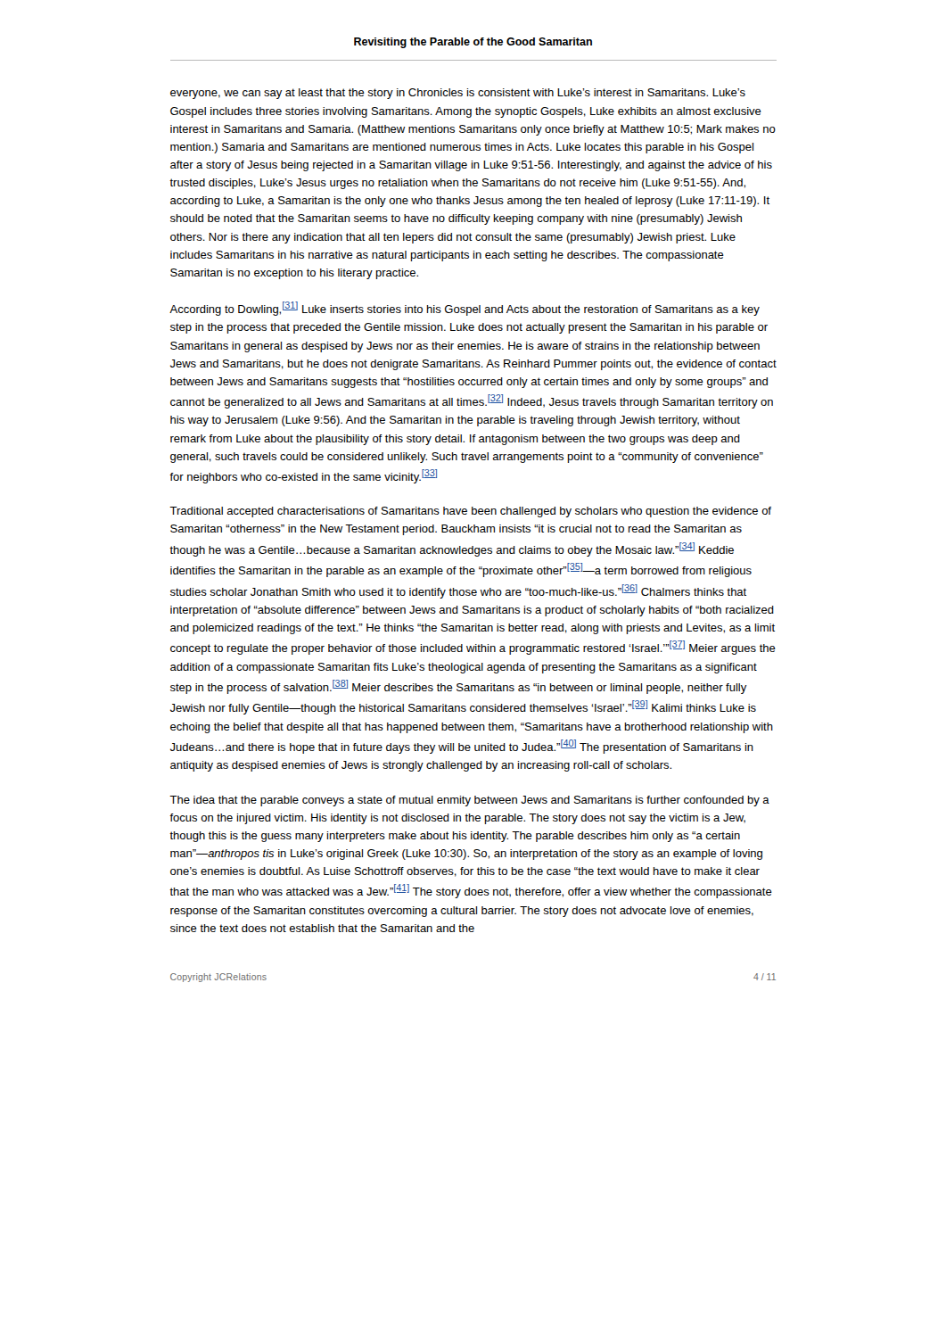Revisiting the Parable of the Good Samaritan
everyone, we can say at least that the story in Chronicles is consistent with Luke’s interest in Samaritans. Luke’s Gospel includes three stories involving Samaritans. Among the synoptic Gospels, Luke exhibits an almost exclusive interest in Samaritans and Samaria. (Matthew mentions Samaritans only once briefly at Matthew 10:5; Mark makes no mention.) Samaria and Samaritans are mentioned numerous times in Acts. Luke locates this parable in his Gospel after a story of Jesus being rejected in a Samaritan village in Luke 9:51-56. Interestingly, and against the advice of his trusted disciples, Luke’s Jesus urges no retaliation when the Samaritans do not receive him (Luke 9:51-55). And, according to Luke, a Samaritan is the only one who thanks Jesus among the ten healed of leprosy (Luke 17:11-19). It should be noted that the Samaritan seems to have no difficulty keeping company with nine (presumably) Jewish others. Nor is there any indication that all ten lepers did not consult the same (presumably) Jewish priest. Luke includes Samaritans in his narrative as natural participants in each setting he describes. The compassionate Samaritan is no exception to his literary practice.
According to Dowling,[31] Luke inserts stories into his Gospel and Acts about the restoration of Samaritans as a key step in the process that preceded the Gentile mission. Luke does not actually present the Samaritan in his parable or Samaritans in general as despised by Jews nor as their enemies. He is aware of strains in the relationship between Jews and Samaritans, but he does not denigrate Samaritans. As Reinhard Pummer points out, the evidence of contact between Jews and Samaritans suggests that “hostilities occurred only at certain times and only by some groups” and cannot be generalized to all Jews and Samaritans at all times.[32] Indeed, Jesus travels through Samaritan territory on his way to Jerusalem (Luke 9:56). And the Samaritan in the parable is traveling through Jewish territory, without remark from Luke about the plausibility of this story detail. If antagonism between the two groups was deep and general, such travels could be considered unlikely. Such travel arrangements point to a “community of convenience” for neighbors who co-existed in the same vicinity.[33]
Traditional accepted characterisations of Samaritans have been challenged by scholars who question the evidence of Samaritan “otherness” in the New Testament period. Bauckham insists “it is crucial not to read the Samaritan as though he was a Gentile…because a Samaritan acknowledges and claims to obey the Mosaic law.”[34] Keddie identifies the Samaritan in the parable as an example of the “proximate other”[35]—a term borrowed from religious studies scholar Jonathan Smith who used it to identify those who are “too-much-like-us.”[36] Chalmers thinks that interpretation of “absolute difference” between Jews and Samaritans is a product of scholarly habits of “both racialized and polemicized readings of the text.” He thinks “the Samaritan is better read, along with priests and Levites, as a limit concept to regulate the proper behavior of those included within a programmatic restored ‘Israel.’”[37] Meier argues the addition of a compassionate Samaritan fits Luke’s theological agenda of presenting the Samaritans as a significant step in the process of salvation.[38] Meier describes the Samaritans as “in between or liminal people, neither fully Jewish nor fully Gentile—though the historical Samaritans considered themselves ‘Israel’.”[39] Kalimi thinks Luke is echoing the belief that despite all that has happened between them, “Samaritans have a brotherhood relationship with Judeans…and there is hope that in future days they will be united to Judea.”[40] The presentation of Samaritans in antiquity as despised enemies of Jews is strongly challenged by an increasing roll-call of scholars.
The idea that the parable conveys a state of mutual enmity between Jews and Samaritans is further confounded by a focus on the injured victim. His identity is not disclosed in the parable. The story does not say the victim is a Jew, though this is the guess many interpreters make about his identity. The parable describes him only as “a certain man”—anthropos tis in Luke’s original Greek (Luke 10:30). So, an interpretation of the story as an example of loving one’s enemies is doubtful. As Luise Schottroff observes, for this to be the case “the text would have to make it clear that the man who was attacked was a Jew.”[41] The story does not, therefore, offer a view whether the compassionate response of the Samaritan constitutes overcoming a cultural barrier. The story does not advocate love of enemies, since the text does not establish that the Samaritan and the
Copyright JCRelations 4 / 11